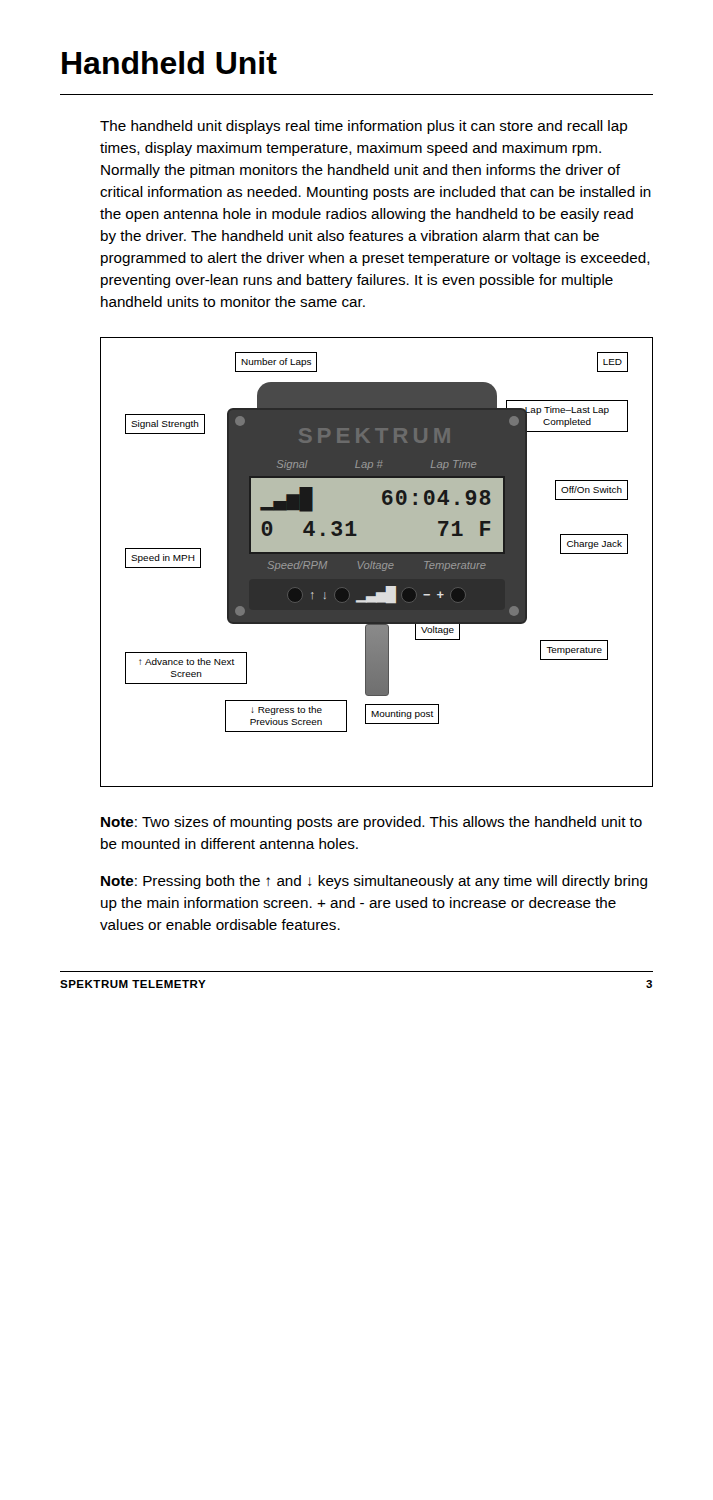Handheld Unit
The handheld unit displays real time information plus it can store and recall lap times, display maximum temperature, maximum speed and maximum rpm. Normally the pitman monitors the handheld unit and then informs the driver of critical information as needed. Mounting posts are included that can be installed in the open antenna hole in module radios allowing the handheld to be easily read by the driver. The handheld unit also features a vibration alarm that can be programmed to alert the driver when a preset temperature or voltage is exceeded, preventing over-lean runs and battery failures. It is even possible for multiple handheld units to monitor the same car.
Number of Laps
LED
Lap Time–Last Lap Completed
Signal Strength
Off/On Switch
Charge Jack
Speed in MPH
Voltage
Temperature
↑ Advance to the Next Screen
↓ Regress to the Previous Screen
Mounting post
SPEKTRUM
Signal Lap # Lap Time
▁▃▅█60:04.98
0 4.3171 F
Speed/RPM Voltage Temperature
↑ ↓ ▁▃▅█ − +
Note: Two sizes of mounting posts are provided. This allows the handheld unit to be mounted in different antenna holes.
Note: Pressing both the ↑ and ↓ keys simultaneously at any time will directly bring up the main information screen. + and - are used to increase or decrease the values or enable ordisable features.
SPEKTRUM TELEMETRY 3